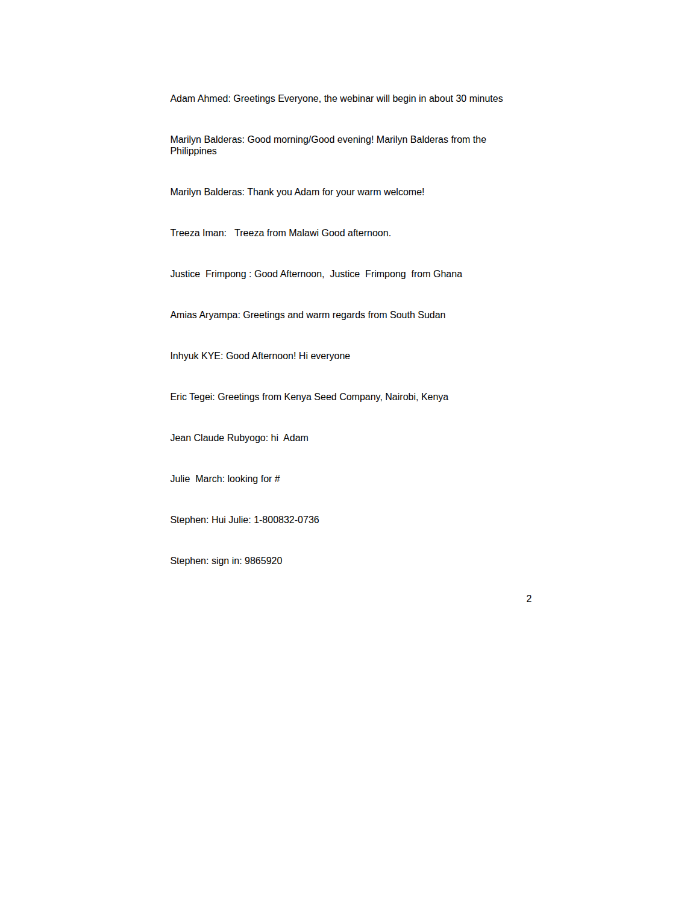Adam Ahmed: Greetings Everyone, the webinar will begin in about 30 minutes
Marilyn Balderas: Good morning/Good evening! Marilyn Balderas from the Philippines
Marilyn Balderas: Thank you Adam for your warm welcome!
Treeza Iman: Treeza from Malawi Good afternoon.
Justice Frimpong : Good Afternoon, Justice Frimpong from Ghana
Amias Aryampa: Greetings and warm regards from South Sudan
Inhyuk KYE: Good Afternoon! Hi everyone
Eric Tegei: Greetings from Kenya Seed Company, Nairobi, Kenya
Jean Claude Rubyogo: hi Adam
Julie March: looking for #
Stephen: Hui Julie: 1-800832-0736
Stephen: sign in: 9865920
2